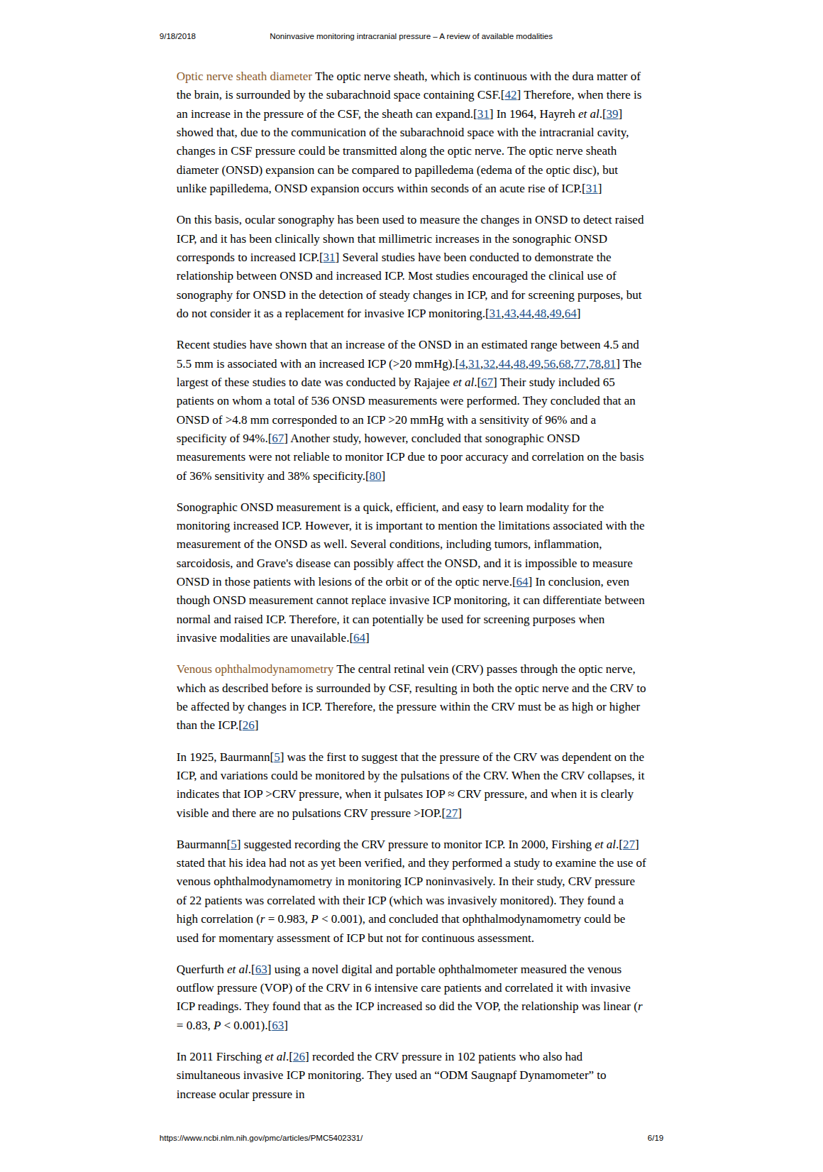9/18/2018 Noninvasive monitoring intracranial pressure – A review of available modalities
Optic nerve sheath diameter The optic nerve sheath, which is continuous with the dura matter of the brain, is surrounded by the subarachnoid space containing CSF.[42] Therefore, when there is an increase in the pressure of the CSF, the sheath can expand.[31] In 1964, Hayreh et al.[39] showed that, due to the communication of the subarachnoid space with the intracranial cavity, changes in CSF pressure could be transmitted along the optic nerve. The optic nerve sheath diameter (ONSD) expansion can be compared to papilledema (edema of the optic disc), but unlike papilledema, ONSD expansion occurs within seconds of an acute rise of ICP.[31]
On this basis, ocular sonography has been used to measure the changes in ONSD to detect raised ICP, and it has been clinically shown that millimetric increases in the sonographic ONSD corresponds to increased ICP.[31] Several studies have been conducted to demonstrate the relationship between ONSD and increased ICP. Most studies encouraged the clinical use of sonography for ONSD in the detection of steady changes in ICP, and for screening purposes, but do not consider it as a replacement for invasive ICP monitoring.[31,43,44,48,49,64]
Recent studies have shown that an increase of the ONSD in an estimated range between 4.5 and 5.5 mm is associated with an increased ICP (>20 mmHg).[4,31,32,44,48,49,56,68,77,78,81] The largest of these studies to date was conducted by Rajajee et al.[67] Their study included 65 patients on whom a total of 536 ONSD measurements were performed. They concluded that an ONSD of >4.8 mm corresponded to an ICP >20 mmHg with a sensitivity of 96% and a specificity of 94%.[67] Another study, however, concluded that sonographic ONSD measurements were not reliable to monitor ICP due to poor accuracy and correlation on the basis of 36% sensitivity and 38% specificity.[80]
Sonographic ONSD measurement is a quick, efficient, and easy to learn modality for the monitoring increased ICP. However, it is important to mention the limitations associated with the measurement of the ONSD as well. Several conditions, including tumors, inflammation, sarcoidosis, and Grave's disease can possibly affect the ONSD, and it is impossible to measure ONSD in those patients with lesions of the orbit or of the optic nerve.[64] In conclusion, even though ONSD measurement cannot replace invasive ICP monitoring, it can differentiate between normal and raised ICP. Therefore, it can potentially be used for screening purposes when invasive modalities are unavailable.[64]
Venous ophthalmodynamometry The central retinal vein (CRV) passes through the optic nerve, which as described before is surrounded by CSF, resulting in both the optic nerve and the CRV to be affected by changes in ICP. Therefore, the pressure within the CRV must be as high or higher than the ICP.[26]
In 1925, Baurmann[5] was the first to suggest that the pressure of the CRV was dependent on the ICP, and variations could be monitored by the pulsations of the CRV. When the CRV collapses, it indicates that IOP >CRV pressure, when it pulsates IOP ≈ CRV pressure, and when it is clearly visible and there are no pulsations CRV pressure >IOP.[27]
Baurmann[5] suggested recording the CRV pressure to monitor ICP. In 2000, Firshing et al.[27] stated that his idea had not as yet been verified, and they performed a study to examine the use of venous ophthalmodynamometry in monitoring ICP noninvasively. In their study, CRV pressure of 22 patients was correlated with their ICP (which was invasively monitored). They found a high correlation (r = 0.983, P < 0.001), and concluded that ophthalmodynamometry could be used for momentary assessment of ICP but not for continuous assessment.
Querfurth et al.[63] using a novel digital and portable ophthalmometer measured the venous outflow pressure (VOP) of the CRV in 6 intensive care patients and correlated it with invasive ICP readings. They found that as the ICP increased so did the VOP, the relationship was linear (r = 0.83, P < 0.001).[63]
In 2011 Firsching et al.[26] recorded the CRV pressure in 102 patients who also had simultaneous invasive ICP monitoring. They used an “ODM Saugnapf Dynamometer” to increase ocular pressure in
https://www.ncbi.nlm.nih.gov/pmc/articles/PMC5402331/ 6/19